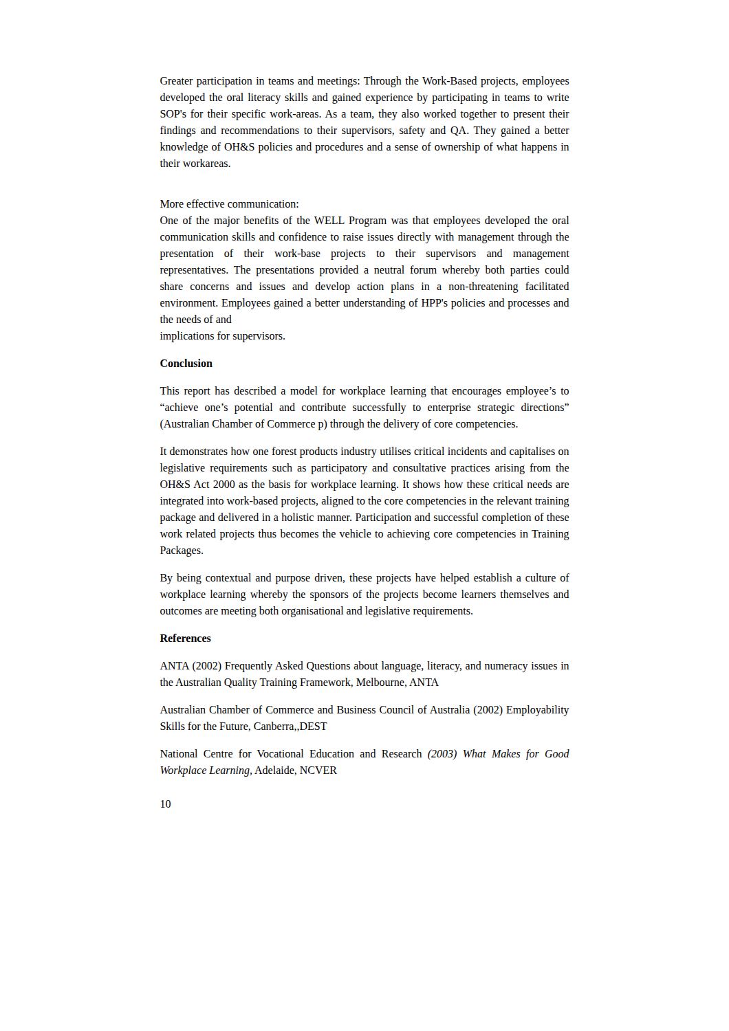Greater participation in teams and meetings: Through the Work-Based projects, employees developed the oral literacy skills and gained experience by participating in teams to write SOP's for their specific work-areas. As a team, they also worked together to present their findings and recommendations to their supervisors, safety and QA. They gained a better knowledge of OH&S policies and procedures and a sense of ownership of what happens in their workareas.
More effective communication:
One of the major benefits of the WELL Program was that employees developed the oral communication skills and confidence to raise issues directly with management through the presentation of their work-base projects to their supervisors and management representatives. The presentations provided a neutral forum whereby both parties could share concerns and issues and develop action plans in a non-threatening facilitated environment. Employees gained a better understanding of HPP's policies and processes and the needs of and
implications for supervisors.
Conclusion
This report has described a model for workplace learning that encourages employee’s to “achieve one’s potential and contribute successfully to enterprise strategic directions” (Australian Chamber of Commerce p) through the delivery of core competencies.
It demonstrates how one forest products industry utilises critical incidents and capitalises on legislative requirements such as participatory and consultative practices arising from the OH&S Act 2000 as the basis for workplace learning. It shows how these critical needs are integrated into work-based projects, aligned to the core competencies in the relevant training package and delivered in a holistic manner. Participation and successful completion of these work related projects thus becomes the vehicle to achieving core competencies in Training Packages.
By being contextual and purpose driven, these projects have helped establish a culture of workplace learning whereby the sponsors of the projects become learners themselves and outcomes are meeting both organisational and legislative requirements.
References
ANTA (2002) Frequently Asked Questions about language, literacy, and numeracy issues in the Australian Quality Training Framework, Melbourne, ANTA
Australian Chamber of Commerce and Business Council of Australia (2002) Employability Skills for the Future, Canberra,,DEST
National Centre for Vocational Education and Research (2003) What Makes for Good Workplace Learning, Adelaide, NCVER
10